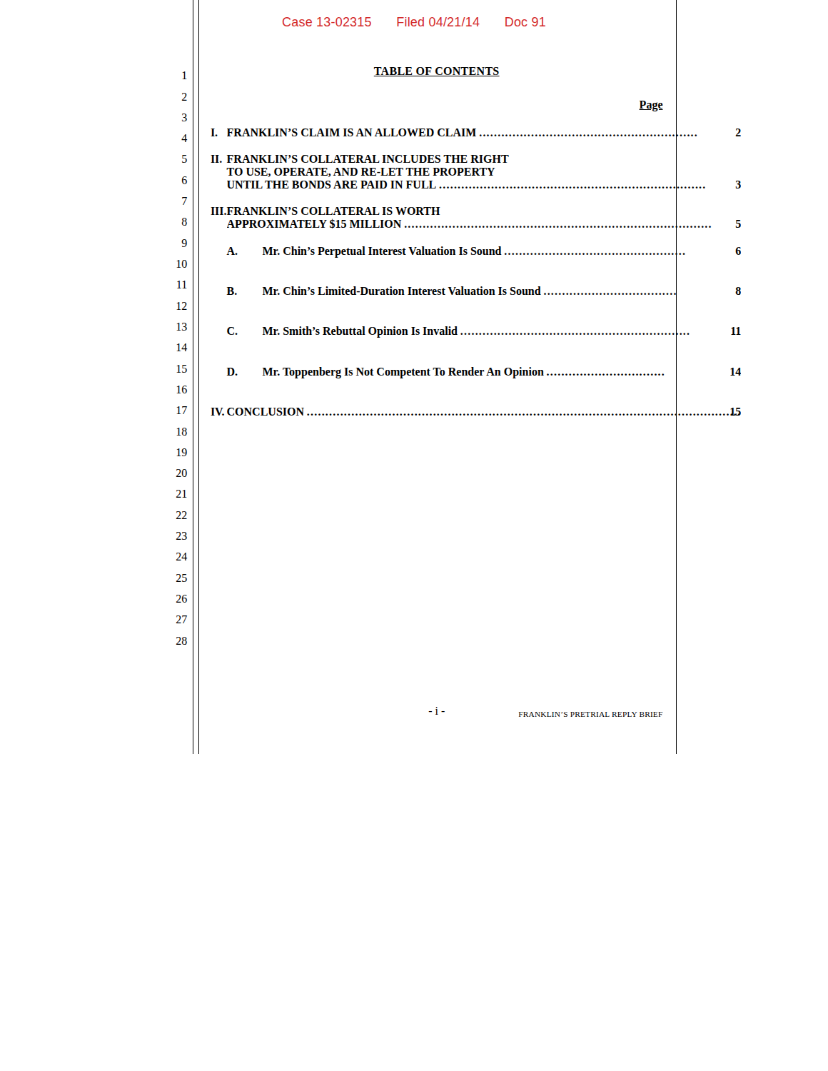Case 13-02315 Filed 04/21/14 Doc 91
1
2
3
4
5
6
7
8
9
10
11
12
13
14
15
16
17
18
19
20
21
22
23
24
25
26
27
28
TABLE OF CONTENTS
Page
| I. | 2 FRANKLIN’S CLAIM IS AN ALLOWED CLAIM ........................................................... |
| II. | FRANKLIN’S COLLATERAL INCLUDES THE RIGHT TO USE, OPERATE, AND RE-LET THE PROPERTY 3 UNTIL THE BONDS ARE PAID IN FULL ........................................................................ |
| III. | FRANKLIN’S COLLATERAL IS WORTH 5 APPROXIMATELY $15 MILLION ................................................................................... |
| | / A. / 6 Mr. Chin’s Perpetual Interest Valuation Is Sound ................................................. / |
| | / B. / 8 Mr. Chin’s Limited-Duration Interest Valuation Is Sound .................................... / |
| | / C. / 11 Mr. Smith’s Rebuttal Opinion Is Invalid .............................................................. / |
| | / D. / 14 Mr. Toppenberg Is Not Competent To Render An Opinion ................................ / |
| IV. | 15 CONCLUSION ..................................................................................................................... |
- i -
FRANKLIN’S PRETRIAL REPLY BRIEF